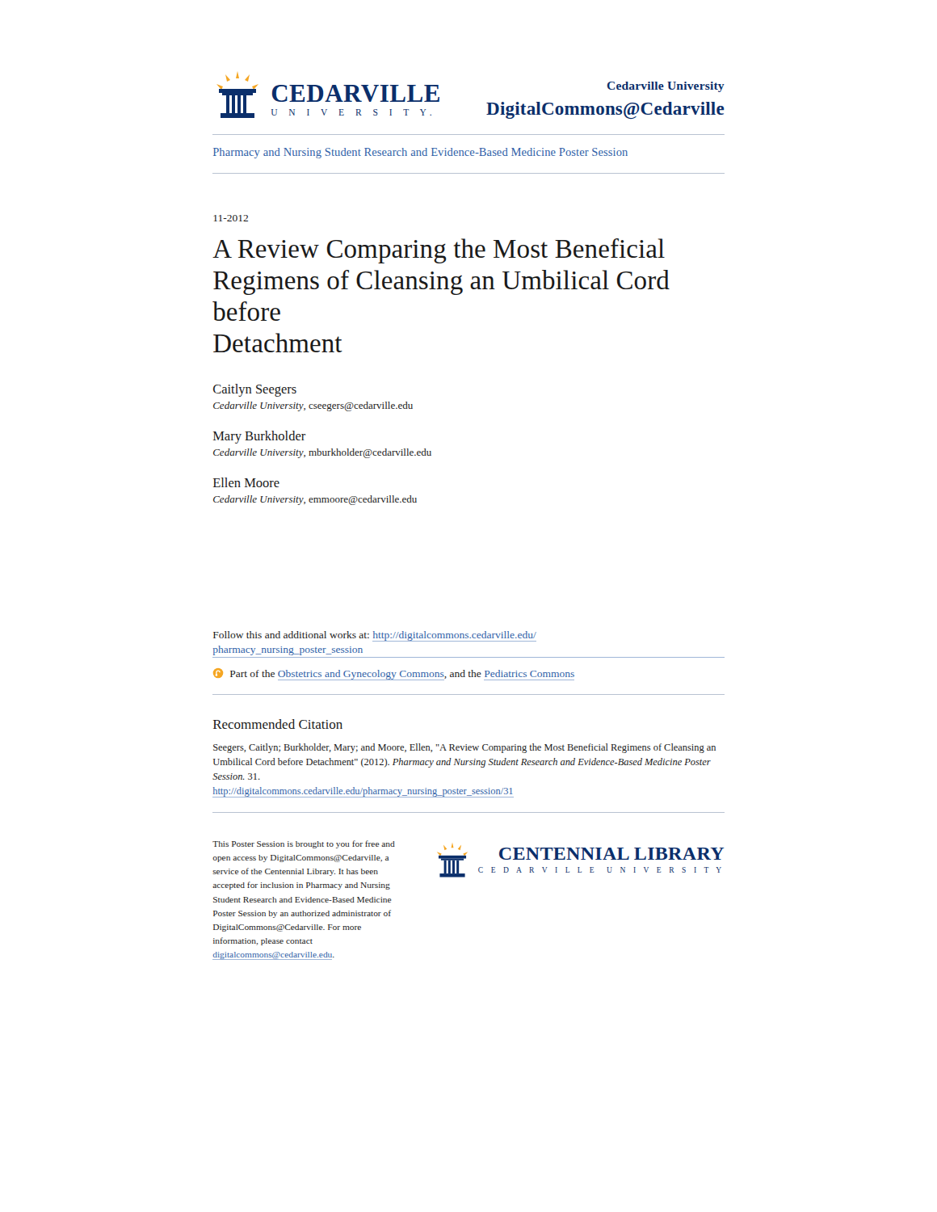CEDARVILLE
U N I V E R S I T Y.
Cedarville University
DigitalCommons@Cedarville
Pharmacy and Nursing Student Research and Evidence-Based Medicine Poster Session
11-2012
A Review Comparing the Most Beneficial
Regimens of Cleansing an Umbilical Cord before
Detachment
Caitlyn Seegers
Cedarville University, cseegers@cedarville.edu
Mary Burkholder
Cedarville University, mburkholder@cedarville.edu
Ellen Moore
Cedarville University, emmoore@cedarville.edu
Follow this and additional works at: http://digitalcommons.cedarville.edu/
pharmacy_nursing_poster_session
Part of the Obstetrics and Gynecology Commons, and the Pediatrics Commons
Recommended Citation
Seegers, Caitlyn; Burkholder, Mary; and Moore, Ellen, "A Review Comparing the Most Beneficial Regimens of Cleansing an Umbilical Cord before Detachment" (2012). Pharmacy and Nursing Student Research and Evidence-Based Medicine Poster Session. 31.
http://digitalcommons.cedarville.edu/pharmacy_nursing_poster_session/31
This Poster Session is brought to you for free and open access by DigitalCommons@Cedarville, a service of the Centennial Library. It has been accepted for inclusion in Pharmacy and Nursing Student Research and Evidence-Based Medicine Poster Session by an authorized administrator of DigitalCommons@Cedarville. For more information, please contact digitalcommons@cedarville.edu.
CENTENNIAL LIBRARY
C E D A R V I L L E U N I V E R S I T Y